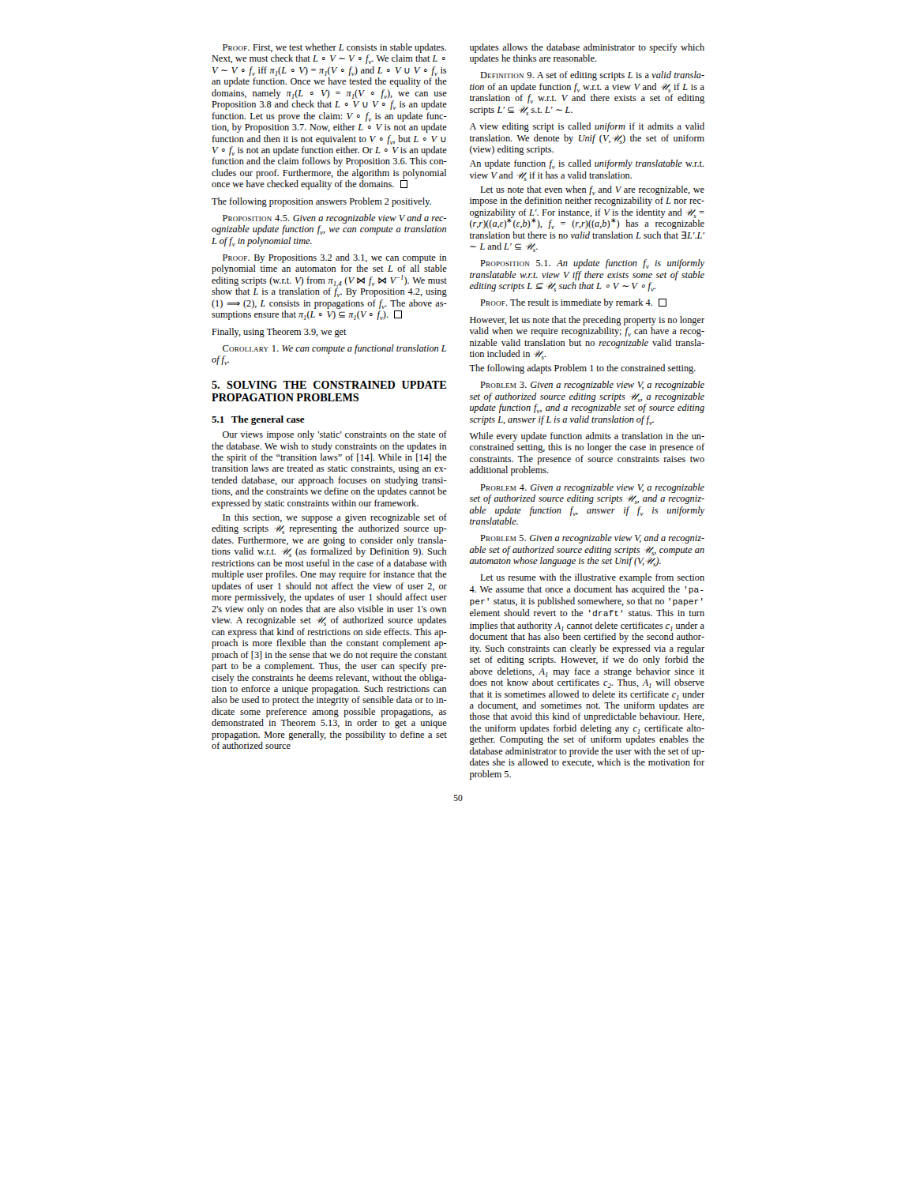Proof. First, we test whether L consists in stable updates. Next, we must check that L ∘ V ∼ V ∘ fv. We claim that L ∘ V ∼ V ∘ fv iff π1(L ∘ V) = π1(V ∘ fv) and L ∘ V ∪ V ∘ fv is an update function. Once we have tested the equality of the domains, namely π1(L ∘ V) = π1(V ∘ fv), we can use Proposition 3.8 and check that L ∘ V ∪ V ∘ fv is an update function. Let us prove the claim: V ∘ fv is an update function, by Proposition 3.7. Now, either L ∘ V is not an update function and then it is not equivalent to V ∘ fv, but L ∘ V ∪ V ∘ fv is not an update function either. Or L ∘ V is an update function and the claim follows by Proposition 3.6. This concludes our proof. Furthermore, the algorithm is polynomial once we have checked equality of the domains.
The following proposition answers Problem 2 positively.
Proposition 4.5. Given a recognizable view V and a recognizable update function fv, we can compute a translation L of fv in polynomial time.
Proof. By Propositions 3.2 and 3.1, we can compute in polynomial time an automaton for the set L of all stable editing scripts (w.r.t. V) from π1,4 (V ⋈ fv ⋈ V−1). We must show that L is a translation of fv. By Proposition 4.2, using (1) ⟹ (2), L consists in propagations of fv. The above assumptions ensure that π1(L ∘ V) ⊆ π1(V ∘ fv).
Finally, using Theorem 3.9, we get
Corollary 1. We can compute a functional translation L of fv.
5. SOLVING THE CONSTRAINED UPDATE PROPAGATION PROBLEMS
5.1 The general case
Our views impose only 'static' constraints on the state of the database. We wish to study constraints on the updates in the spirit of the “transition laws” of [14]. While in [14] the transition laws are treated as static constraints, using an extended database, our approach focuses on studying transitions, and the constraints we define on the updates cannot be expressed by static constraints within our framework.
In this section, we suppose a given recognizable set of editing scripts 𝒰s representing the authorized source updates. Furthermore, we are going to consider only translations valid w.r.t. 𝒰s (as formalized by Definition 9). Such restrictions can be most useful in the case of a database with multiple user profiles. One may require for instance that the updates of user 1 should not affect the view of user 2, or more permissively, the updates of user 1 should affect user 2's view only on nodes that are also visible in user 1's own view. A recognizable set 𝒰s of authorized source updates can express that kind of restrictions on side effects. This approach is more flexible than the constant complement approach of [3] in the sense that we do not require the constant part to be a complement. Thus, the user can specify precisely the constraints he deems relevant, without the obligation to enforce a unique propagation. Such restrictions can also be used to protect the integrity of sensible data or to indicate some preference among possible propagations, as demonstrated in Theorem 5.13, in order to get a unique propagation. More generally, the possibility to define a set of authorized source
updates allows the database administrator to specify which updates he thinks are reasonable.
Definition 9. A set of editing scripts L is a valid translation of an update function fv w.r.t. a view V and 𝒰s if L is a translation of fv w.r.t. V and there exists a set of editing scripts L′ ⊆ 𝒰s s.t. L′ ∼ L.
A view editing script is called uniform if it admits a valid translation. We denote by Unif (V,𝒰s) the set of uniform (view) editing scripts.
An update function fv is called uniformly translatable w.r.t. view V and 𝒰s if it has a valid translation.
Let us note that even when fv and V are recognizable, we impose in the definition neither recognizability of L nor recognizability of L′. For instance, if V is the identity and 𝒰s = (r,r)((a,ε)∗(ε,b)∗), fv = (r,r)((a,b)∗) has a recognizable translation but there is no valid translation L such that ∃L′.L′ ∼ L and L′ ⊆ 𝒰s.
Proposition 5.1. An update function fv is uniformly translatable w.r.t. view V iff there exists some set of stable editing scripts L ⊆ 𝒰s such that L ∘ V ∼ V ∘ fv.
Proof. The result is immediate by remark 4.
However, let us note that the preceding property is no longer valid when we require recognizability; fv can have a recognizable valid translation but no recognizable valid translation included in 𝒰s.
The following adapts Problem 1 to the constrained setting.
Problem 3. Given a recognizable view V, a recognizable set of authorized source editing scripts 𝒰s, a recognizable update function fv, and a recognizable set of source editing scripts L, answer if L is a valid translation of fv.
While every update function admits a translation in the unconstrained setting, this is no longer the case in presence of constraints. The presence of source constraints raises two additional problems.
Problem 4. Given a recognizable view V, a recognizable set of authorized source editing scripts 𝒰s, and a recognizable update function fv, answer if fv is uniformly translatable.
Problem 5. Given a recognizable view V, and a recognizable set of authorized source editing scripts 𝒰s, compute an automaton whose language is the set Unif (V,𝒰s).
Let us resume with the illustrative example from section 4. We assume that once a document has acquired the 'paper' status, it is published somewhere, so that no 'paper' element should revert to the 'draft' status. This in turn implies that authority A1 cannot delete certificates c1 under a document that has also been certified by the second authority. Such constraints can clearly be expressed via a regular set of editing scripts. However, if we do only forbid the above deletions, A1 may face a strange behavior since it does not know about certificates c2. Thus, A1 will observe that it is sometimes allowed to delete its certificate c1 under a document, and sometimes not. The uniform updates are those that avoid this kind of unpredictable behaviour. Here, the uniform updates forbid deleting any c1 certificate altogether. Computing the set of uniform updates enables the database administrator to provide the user with the set of updates she is allowed to execute, which is the motivation for problem 5.
50